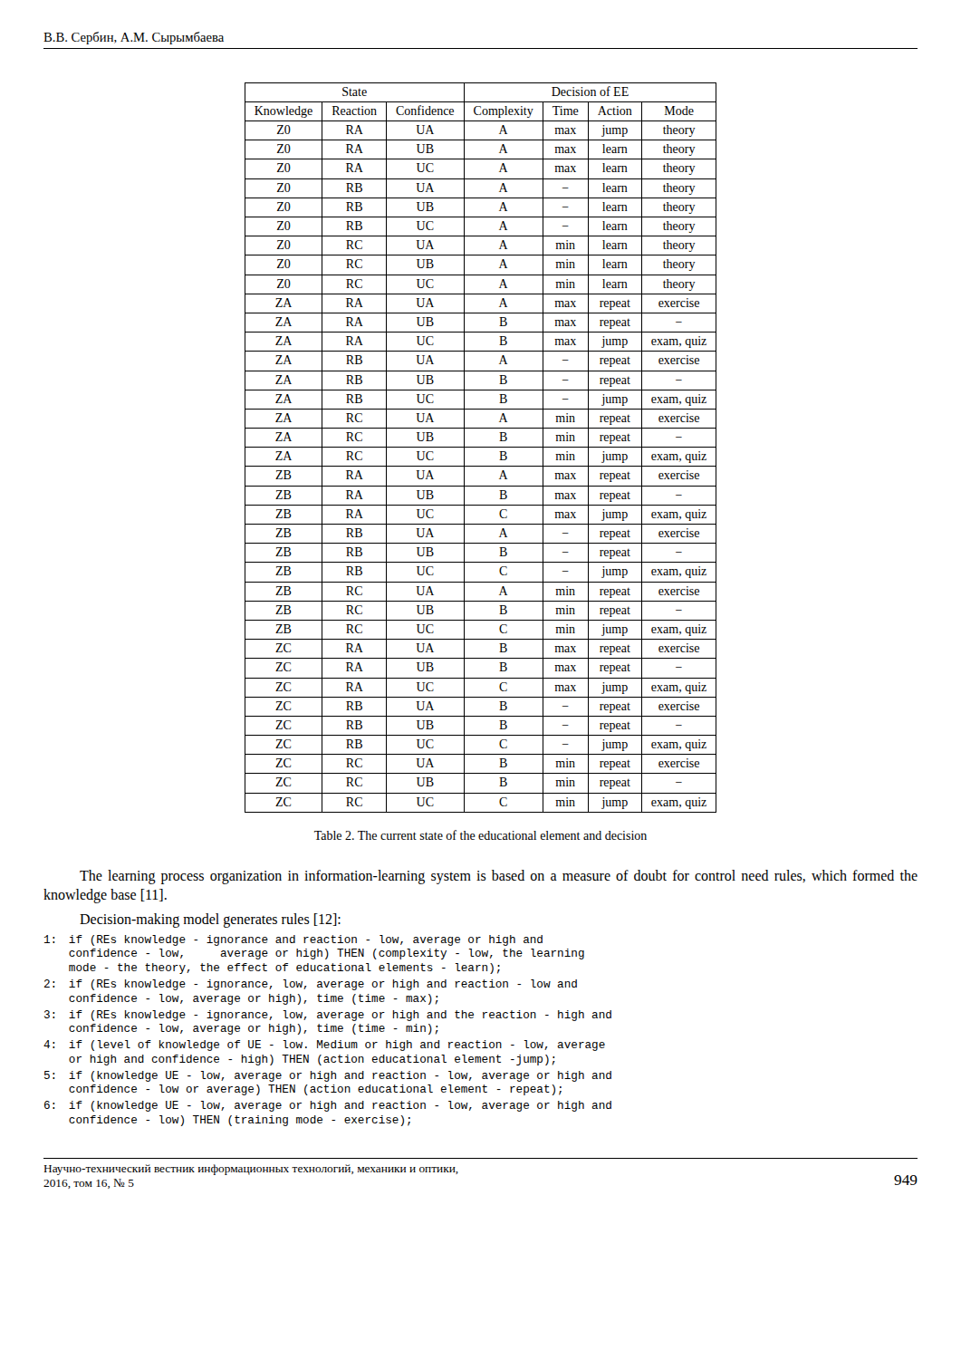В.В. Сербин, А.М. Сырымбаева
| State | Decision of EE |
| --- | --- |
| Knowledge | Reaction | Confidence | Complexity | Time | Action | Mode |
| Z0 | RA | UA | A | max | jump | theory |
| Z0 | RA | UB | A | max | learn | theory |
| Z0 | RA | UC | A | max | learn | theory |
| Z0 | RB | UA | A | − | learn | theory |
| Z0 | RB | UB | A | − | learn | theory |
| Z0 | RB | UC | A | − | learn | theory |
| Z0 | RC | UA | A | min | learn | theory |
| Z0 | RC | UB | A | min | learn | theory |
| Z0 | RC | UC | A | min | learn | theory |
| ZA | RA | UA | A | max | repeat | exercise |
| ZA | RA | UB | B | max | repeat | − |
| ZA | RA | UC | B | max | jump | exam, quiz |
| ZA | RB | UA | A | − | repeat | exercise |
| ZA | RB | UB | B | − | repeat | − |
| ZA | RB | UC | B | − | jump | exam, quiz |
| ZA | RC | UA | A | min | repeat | exercise |
| ZA | RC | UB | B | min | repeat | − |
| ZA | RC | UC | B | min | jump | exam, quiz |
| ZB | RA | UA | A | max | repeat | exercise |
| ZB | RA | UB | B | max | repeat | − |
| ZB | RA | UC | C | max | jump | exam, quiz |
| ZB | RB | UA | A | − | repeat | exercise |
| ZB | RB | UB | B | − | repeat | − |
| ZB | RB | UC | C | − | jump | exam, quiz |
| ZB | RC | UA | A | min | repeat | exercise |
| ZB | RC | UB | B | min | repeat | − |
| ZB | RC | UC | C | min | jump | exam, quiz |
| ZC | RA | UA | B | max | repeat | exercise |
| ZC | RA | UB | B | max | repeat | − |
| ZC | RA | UC | C | max | jump | exam, quiz |
| ZC | RB | UA | B | − | repeat | exercise |
| ZC | RB | UB | B | − | repeat | − |
| ZC | RB | UC | C | − | jump | exam, quiz |
| ZC | RC | UA | B | min | repeat | exercise |
| ZC | RC | UB | B | min | repeat | − |
| ZC | RC | UC | C | min | jump | exam, quiz |
Table 2. The current state of the educational element and decision
The learning process organization in information-learning system is based on a measure of doubt for control need rules, which formed the knowledge base [11].
Decision-making model generates rules [12]:
1:
if (REs knowledge - ignorance and reaction - low, average or high and
confidence - low, average or high) THEN (complexity - low, the learning
mode - the theory, the effect of educational elements - learn);
2:
if (REs knowledge - ignorance, low, average or high and reaction - low and
confidence - low, average or high), time (time - max);
3:
if (REs knowledge - ignorance, low, average or high and the reaction - high and
confidence - low, average or high), time (time - min);
4:
if (level of knowledge of UE - low. Medium or high and reaction - low, average
or high and confidence - high) THEN (action educational element -jump);
5:
if (knowledge UE - low, average or high and reaction - low, average or high and
confidence - low or average) THEN (action educational element - repeat);
6:
if (knowledge UE - low, average or high and reaction - low, average or high and
confidence - low) THEN (training mode - exercise);
Научно-технический вестник информационных технологий, механики и оптики,
2016, том 16, № 5
949